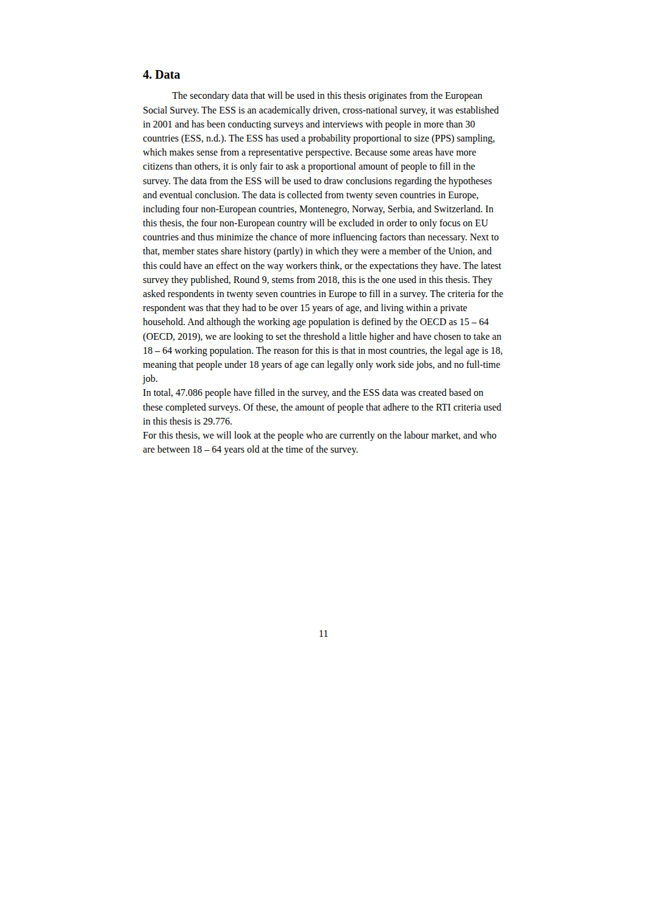4. Data
The secondary data that will be used in this thesis originates from the European Social Survey. The ESS is an academically driven, cross-national survey, it was established in 2001 and has been conducting surveys and interviews with people in more than 30 countries (ESS, n.d.). The ESS has used a probability proportional to size (PPS) sampling, which makes sense from a representative perspective. Because some areas have more citizens than others, it is only fair to ask a proportional amount of people to fill in the survey. The data from the ESS will be used to draw conclusions regarding the hypotheses and eventual conclusion. The data is collected from twenty seven countries in Europe, including four non-European countries, Montenegro, Norway, Serbia, and Switzerland. In this thesis, the four non-European country will be excluded in order to only focus on EU countries and thus minimize the chance of more influencing factors than necessary. Next to that, member states share history (partly) in which they were a member of the Union, and this could have an effect on the way workers think, or the expectations they have. The latest survey they published, Round 9, stems from 2018, this is the one used in this thesis. They asked respondents in twenty seven countries in Europe to fill in a survey. The criteria for the respondent was that they had to be over 15 years of age, and living within a private household. And although the working age population is defined by the OECD as 15 – 64 (OECD, 2019), we are looking to set the threshold a little higher and have chosen to take an 18 – 64 working population. The reason for this is that in most countries, the legal age is 18, meaning that people under 18 years of age can legally only work side jobs, and no full-time job.
In total, 47.086 people have filled in the survey, and the ESS data was created based on these completed surveys. Of these, the amount of people that adhere to the RTI criteria used in this thesis is 29.776.
For this thesis, we will look at the people who are currently on the labour market, and who are between 18 – 64 years old at the time of the survey.
11